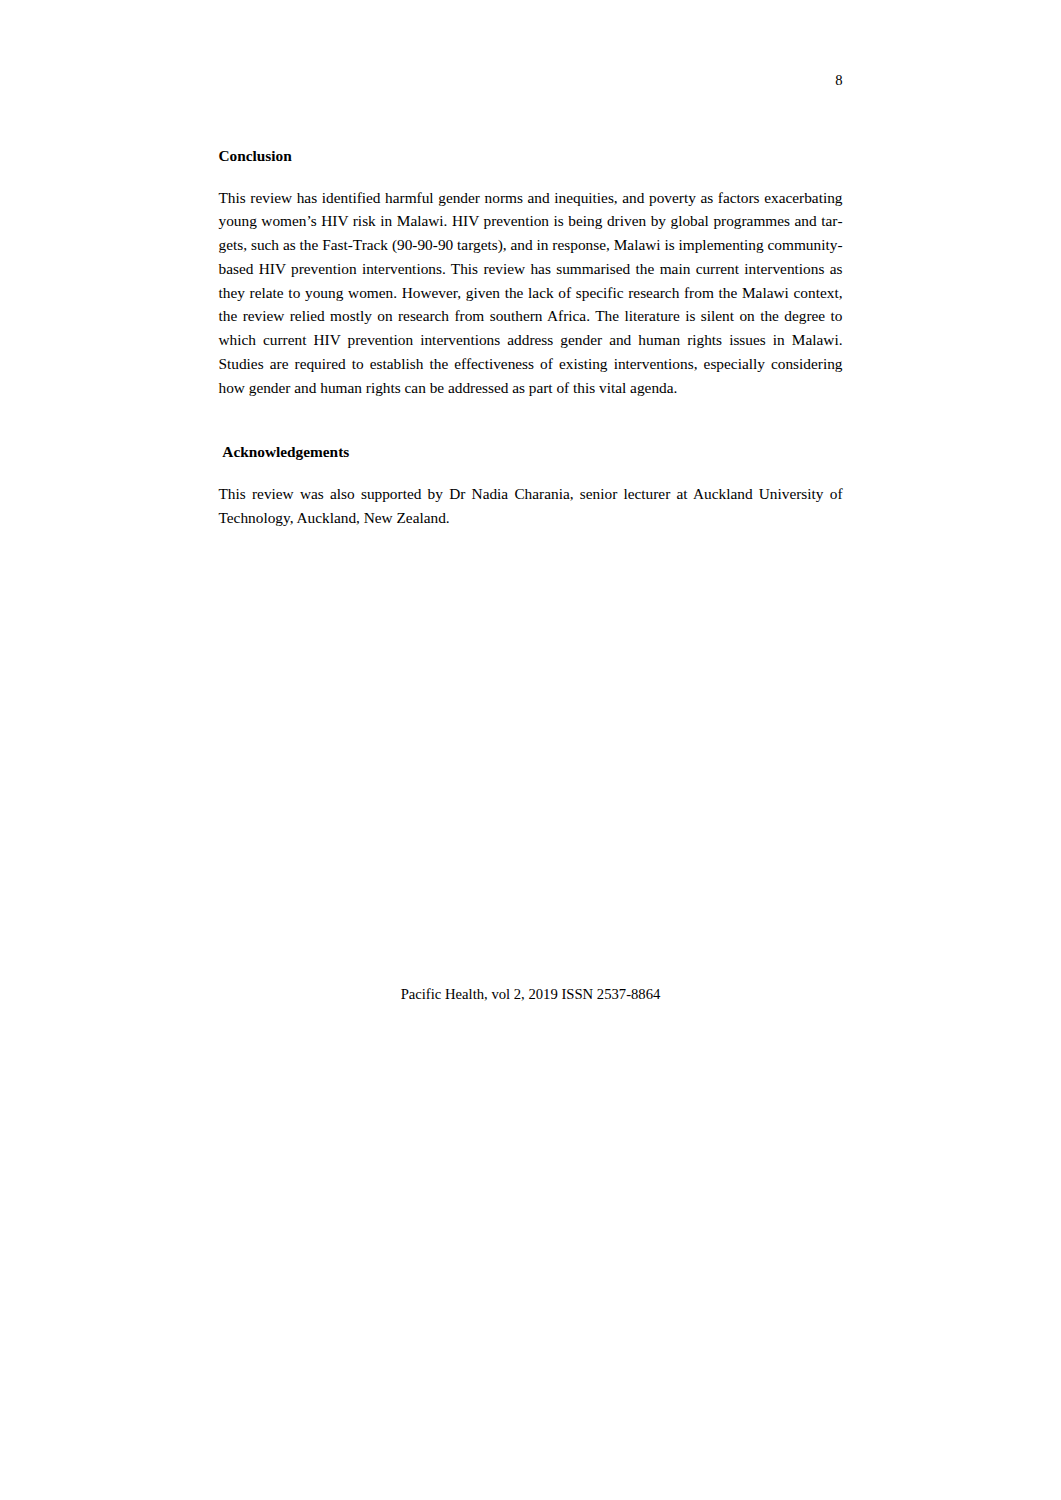8
Conclusion
This review has identified harmful gender norms and inequities, and poverty as factors exacerbating young women’s HIV risk in Malawi. HIV prevention is being driven by global programmes and targets, such as the Fast-Track (90-90-90 targets), and in response, Malawi is implementing community-based HIV prevention interventions. This review has summarised the main current interventions as they relate to young women. However, given the lack of specific research from the Malawi context, the review relied mostly on research from southern Africa. The literature is silent on the degree to which current HIV prevention interventions address gender and human rights issues in Malawi. Studies are required to establish the effectiveness of existing interventions, especially considering how gender and human rights can be addressed as part of this vital agenda.
Acknowledgements
This review was also supported by Dr Nadia Charania, senior lecturer at Auckland University of Technology, Auckland, New Zealand.
Pacific Health, vol 2, 2019 ISSN 2537-8864